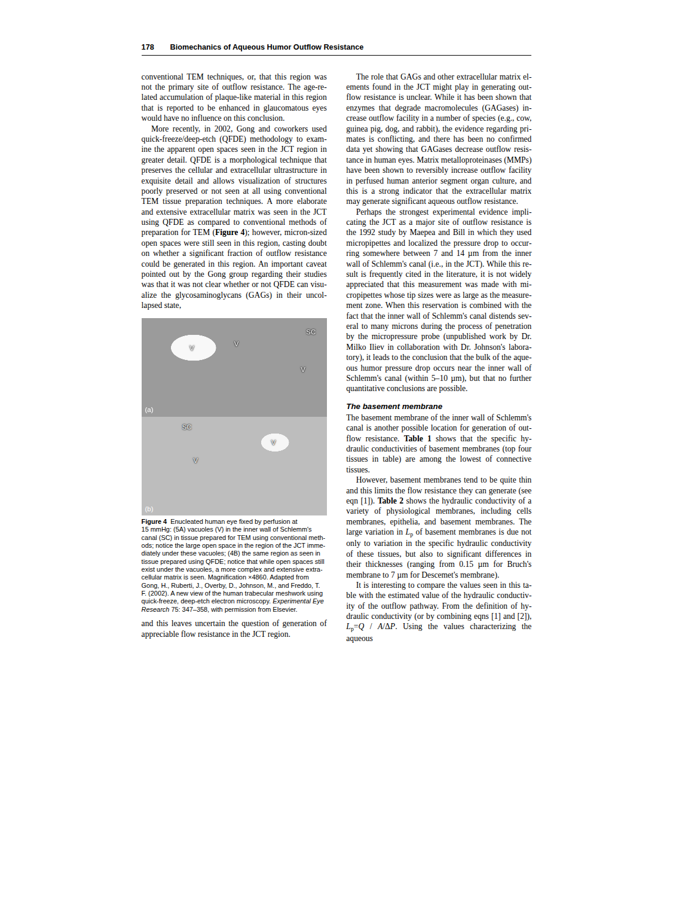178 Biomechanics of Aqueous Humor Outflow Resistance
conventional TEM techniques, or, that this region was not the primary site of outflow resistance. The age-related accumulation of plaque-like material in this region that is reported to be enhanced in glaucomatous eyes would have no influence on this conclusion.
More recently, in 2002, Gong and coworkers used quick-freeze/deep-etch (QFDE) methodology to examine the apparent open spaces seen in the JCT region in greater detail. QFDE is a morphological technique that preserves the cellular and extracellular ultrastructure in exquisite detail and allows visualization of structures poorly preserved or not seen at all using conventional TEM tissue preparation techniques. A more elaborate and extensive extracellular matrix was seen in the JCT using QFDE as compared to conventional methods of preparation for TEM (Figure 4); however, micron-sized open spaces were still seen in this region, casting doubt on whether a significant fraction of outflow resistance could be generated in this region. An important caveat pointed out by the Gong group regarding their studies was that it was not clear whether or not QFDE can visualize the glycosaminoglycans (GAGs) in their uncollapsed state,
V V V SC (a)
SC V V (b)
Figure 4 Enucleated human eye fixed by perfusion at 15 mmHg: (5A) vacuoles (V) in the inner wall of Schlemm's canal (SC) in tissue prepared for TEM using conventional methods; notice the large open space in the region of the JCT immediately under these vacuoles; (4B) the same region as seen in tissue prepared using QFDE; notice that while open spaces still exist under the vacuoles, a more complex and extensive extracellular matrix is seen. Magnification ×4860. Adapted from Gong, H., Ruberti, J., Overby, D., Johnson, M., and Freddo, T. F. (2002). A new view of the human trabecular meshwork using quick-freeze, deep-etch electron microscopy. Experimental Eye Research 75: 347–358, with permission from Elsevier.
and this leaves uncertain the question of generation of appreciable flow resistance in the JCT region.
The role that GAGs and other extracellular matrix elements found in the JCT might play in generating outflow resistance is unclear. While it has been shown that enzymes that degrade macromolecules (GAGases) increase outflow facility in a number of species (e.g., cow, guinea pig, dog, and rabbit), the evidence regarding primates is conflicting, and there has been no confirmed data yet showing that GAGases decrease outflow resistance in human eyes. Matrix metalloproteinases (MMPs) have been shown to reversibly increase outflow facility in perfused human anterior segment organ culture, and this is a strong indicator that the extracellular matrix may generate significant aqueous outflow resistance.
Perhaps the strongest experimental evidence implicating the JCT as a major site of outflow resistance is the 1992 study by Maepea and Bill in which they used micropipettes and localized the pressure drop to occurring somewhere between 7 and 14 µm from the inner wall of Schlemm's canal (i.e., in the JCT). While this result is frequently cited in the literature, it is not widely appreciated that this measurement was made with micropipettes whose tip sizes were as large as the measurement zone. When this reservation is combined with the fact that the inner wall of Schlemm's canal distends several to many microns during the process of penetration by the micropressure probe (unpublished work by Dr. Milko Iliev in collaboration with Dr. Johnson's laboratory), it leads to the conclusion that the bulk of the aqueous humor pressure drop occurs near the inner wall of Schlemm's canal (within 5–10 µm), but that no further quantitative conclusions are possible.
The basement membrane
The basement membrane of the inner wall of Schlemm's canal is another possible location for generation of outflow resistance. Table 1 shows that the specific hydraulic conductivities of basement membranes (top four tissues in table) are among the lowest of connective tissues.
However, basement membranes tend to be quite thin and this limits the flow resistance they can generate (see eqn [1]). Table 2 shows the hydraulic conductivity of a variety of physiological membranes, including cells membranes, epithelia, and basement membranes. The large variation in Lp of basement membranes is due not only to variation in the specific hydraulic conductivity of these tissues, but also to significant differences in their thicknesses (ranging from 0.15 µm for Bruch's membrane to 7 µm for Descemet's membrane).
It is interesting to compare the values seen in this table with the estimated value of the hydraulic conductivity of the outflow pathway. From the definition of hydraulic conductivity (or by combining eqns [1] and [2]), Lp=Q / A/ΔP. Using the values characterizing the aqueous